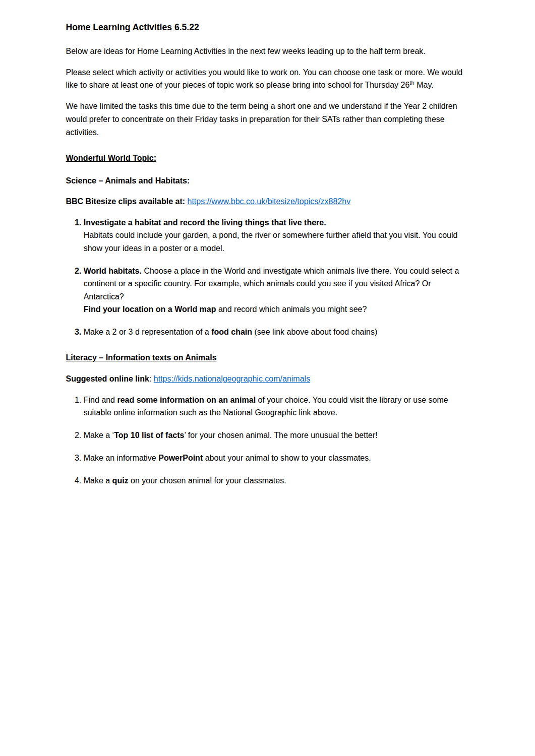Home Learning Activities 6.5.22
Below are ideas for Home Learning Activities in the next few weeks leading up to the half term break.
Please select which activity or activities you would like to work on. You can choose one task or more. We would like to share at least one of your pieces of topic work so please bring into school for Thursday 26th May.
We have limited the tasks this time due to the term being a short one and we understand if the Year 2 children would prefer to concentrate on their Friday tasks in preparation for their SATs rather than completing these activities.
Wonderful World Topic:
Science – Animals and Habitats:
BBC Bitesize clips available at: https://www.bbc.co.uk/bitesize/topics/zx882hv
Investigate a habitat and record the living things that live there.
Habitats could include your garden, a pond, the river or somewhere further afield that you visit. You could show your ideas in a poster or a model.
World habitats. Choose a place in the World and investigate which animals live there. You could select a continent or a specific country. For example, which animals could you see if you visited Africa? Or Antarctica?
Find your location on a World map and record which animals you might see?
Make a 2 or 3 d representation of a food chain (see link above about food chains)
Literacy – Information texts on Animals
Suggested online link: https://kids.nationalgeographic.com/animals
Find and read some information on an animal of your choice. You could visit the library or use some suitable online information such as the National Geographic link above.
Make a ‘Top 10 list of facts’ for your chosen animal. The more unusual the better!
Make an informative PowerPoint about your animal to show to your classmates.
Make a quiz on your chosen animal for your classmates.